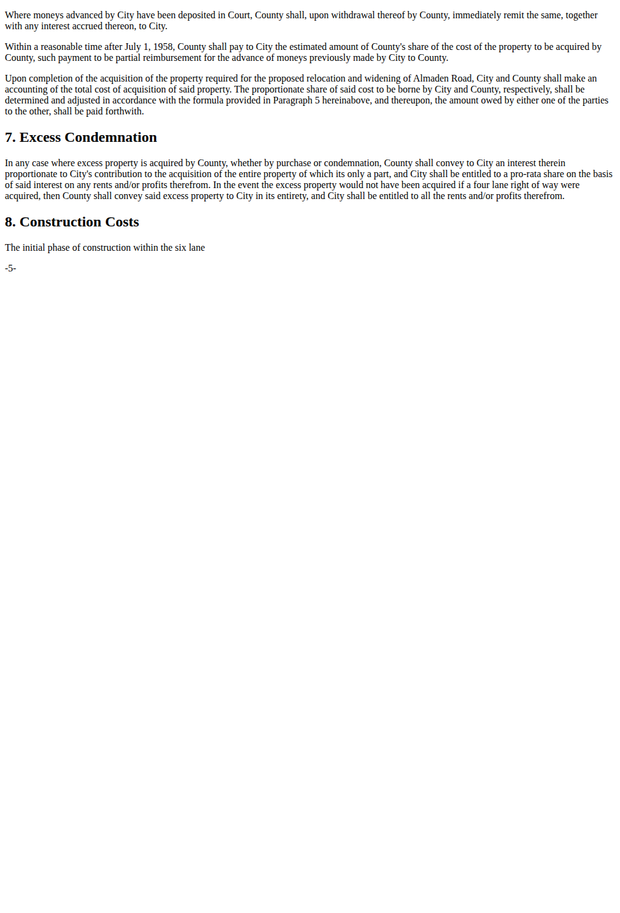Where moneys advanced by City have been deposited in Court, County shall, upon withdrawal thereof by County, immediately remit the same, together with any interest accrued thereon, to City.
Within a reasonable time after July 1, 1958, County shall pay to City the estimated amount of County's share of the cost of the property to be acquired by County, such payment to be partial reimbursement for the advance of moneys previously made by City to County.
Upon completion of the acquisition of the property required for the proposed relocation and widening of Almaden Road, City and County shall make an accounting of the total cost of acquisition of said property. The proportionate share of said cost to be borne by City and County, respectively, shall be determined and adjusted in accordance with the formula provided in Paragraph 5 hereinabove, and thereupon, the amount owed by either one of the parties to the other, shall be paid forthwith.
7. Excess Condemnation
In any case where excess property is acquired by County, whether by purchase or condemnation, County shall convey to City an interest therein proportionate to City's contribution to the acquisition of the entire property of which its only a part, and City shall be entitled to a pro-rata share on the basis of said interest on any rents and/or profits therefrom. In the event the excess property would not have been acquired if a four lane right of way were acquired, then County shall convey said excess property to City in its entirety, and City shall be entitled to all the rents and/or profits therefrom.
8. Construction Costs
The initial phase of construction within the six lane
-5-